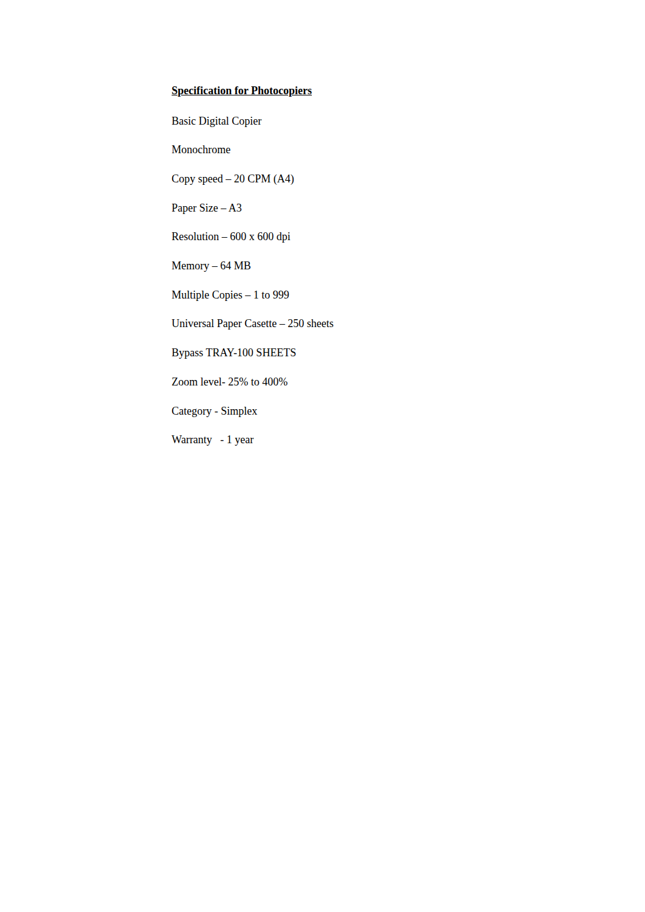Specification for Photocopiers
Basic Digital Copier
Monochrome
Copy speed – 20 CPM (A4)
Paper Size – A3
Resolution – 600 x 600 dpi
Memory – 64 MB
Multiple Copies – 1 to 999
Universal Paper Casette – 250 sheets
Bypass TRAY-100 SHEETS
Zoom level- 25% to 400%
Category - Simplex
Warranty - 1 year